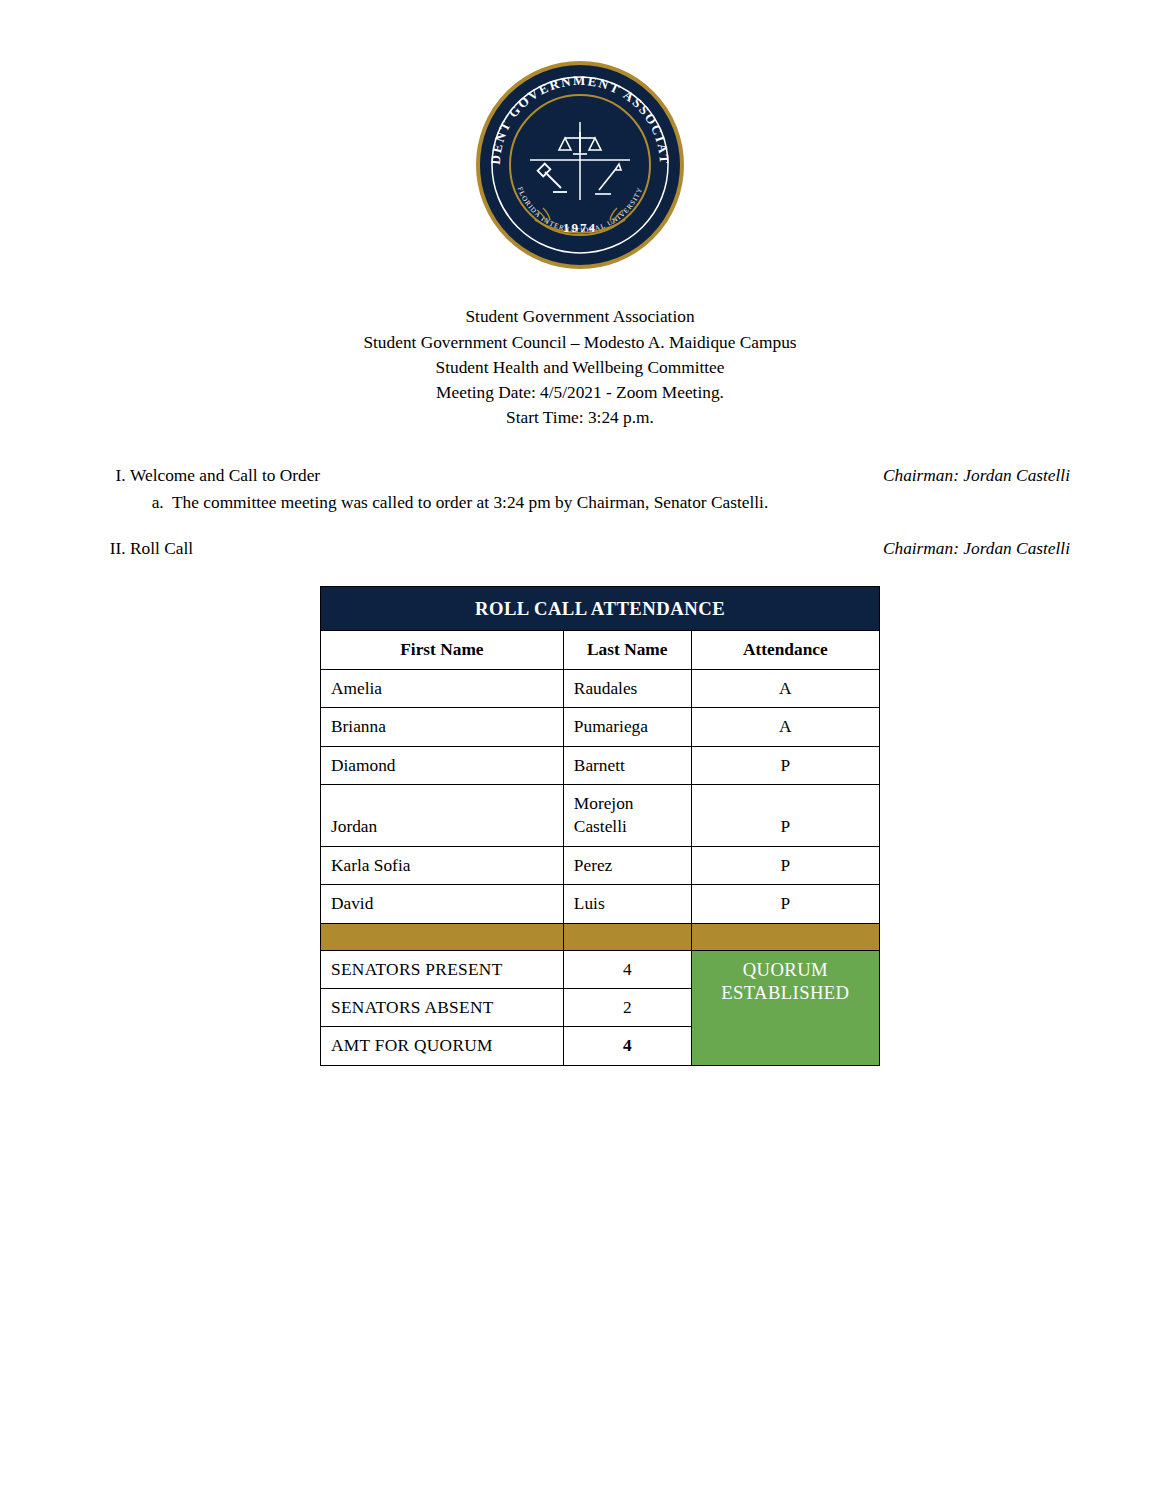STUDENT GOVERNMENT ASSOCIATION FLORIDA INTERNATIONAL UNIVERSITY 1974
Student Government Association
Student Government Council – Modesto A. Maidique Campus
Student Health and Wellbeing Committee
Meeting Date: 4/5/2021 - Zoom Meeting.
Start Time: 3:24 p.m.
Welcome and Call to Order Chairman: Jordan Castelli
The committee meeting was called to order at 3:24 pm by Chairman, Senator Castelli.
Roll Call Chairman: Jordan Castelli
| ROLL CALL ATTENDANCE |
| --- |
| First Name | Last Name | Attendance |
| Amelia | Raudales | A |
| Brianna | Pumariega | A |
| Diamond | Barnett | P |
| Jordan | Morejon Castelli | P |
| Karla Sofia | Perez | P |
| David | Luis | P |
| SENATORS PRESENT | 4 | QUORUM ESTABLISHED |
| SENATORS ABSENT | 2 |
| AMT FOR QUORUM | 4 |